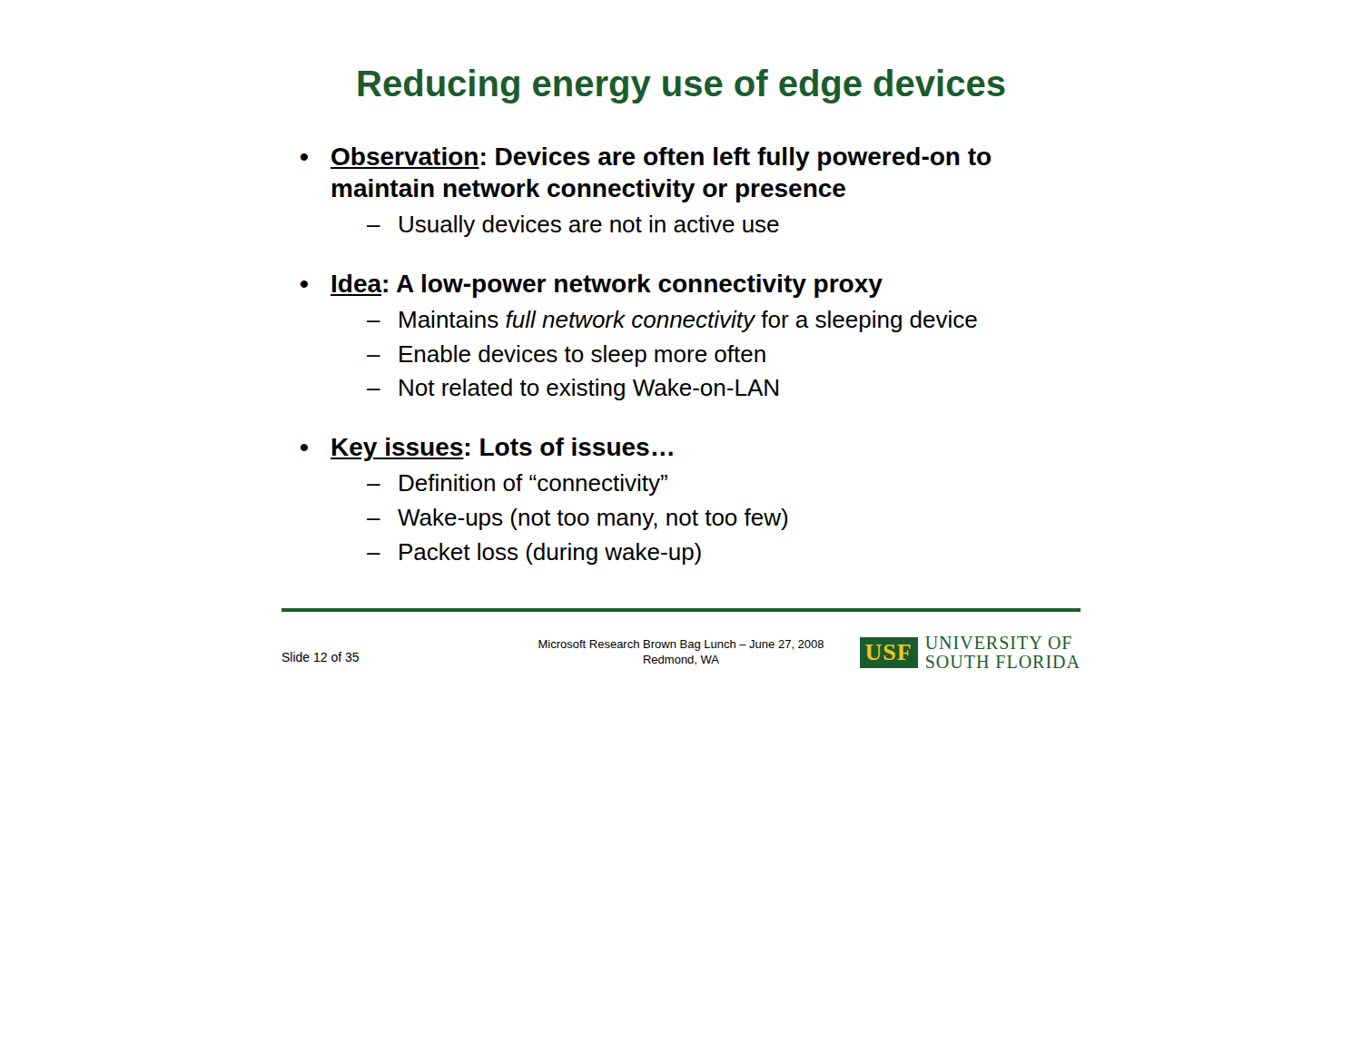Reducing energy use of edge devices
Observation: Devices are often left fully powered-on to maintain network connectivity or presence
Usually devices are not in active use
Idea: A low-power network connectivity proxy
Maintains full network connectivity for a sleeping device
Enable devices to sleep more often
Not related to existing Wake-on-LAN
Key issues: Lots of issues…
Definition of “connectivity”
Wake-ups (not too many, not too few)
Packet loss (during wake-up)
Slide 12 of 35
Microsoft Research Brown Bag Lunch – June 27, 2008
Redmond, WA
USF UNIVERSITY OFSOUTH FLORIDA